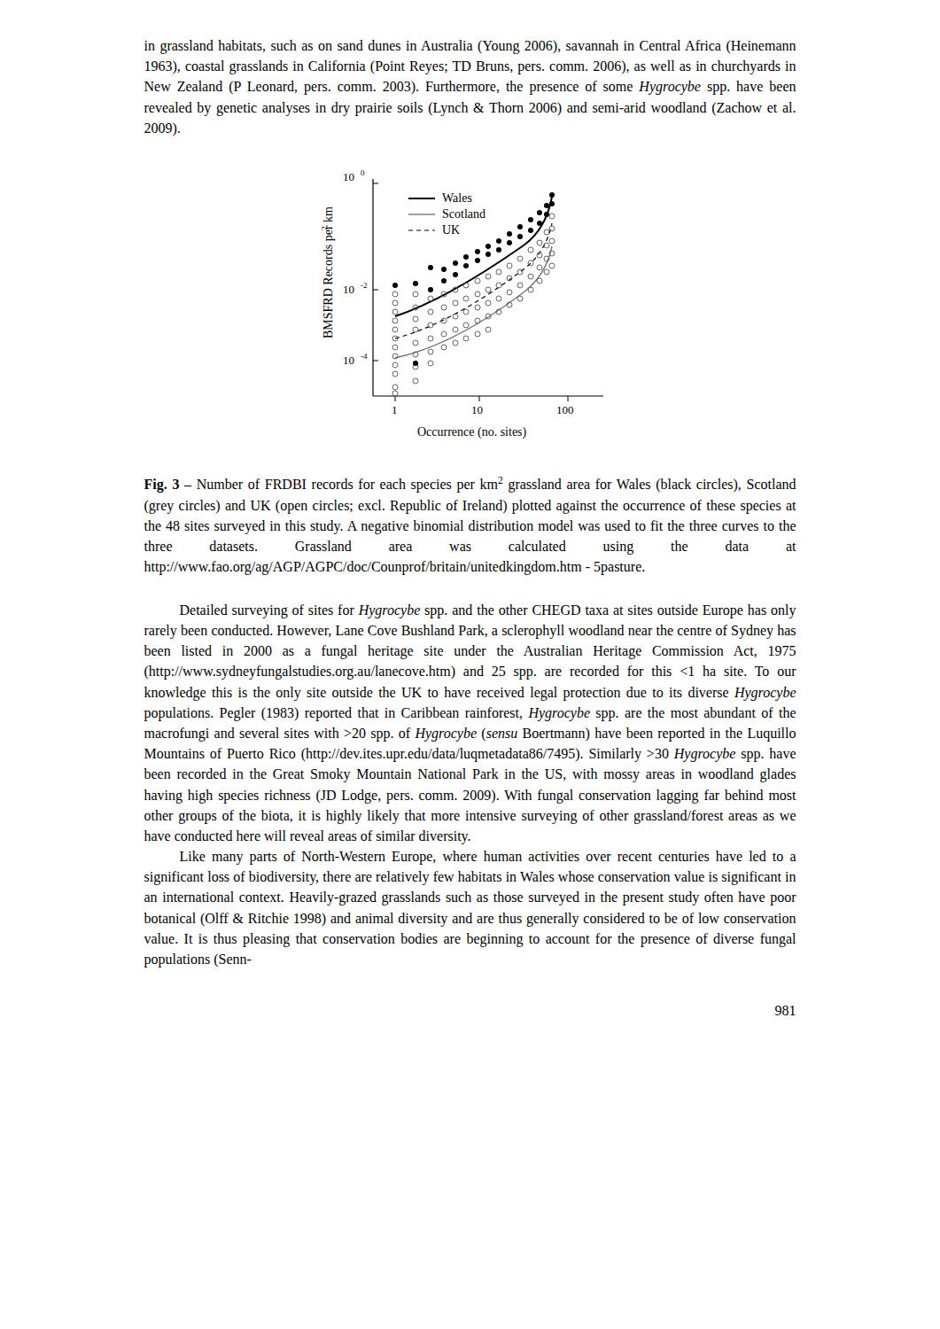in grassland habitats, such as on sand dunes in Australia (Young 2006), savannah in Central Africa (Heinemann 1963), coastal grasslands in California (Point Reyes; TD Bruns, pers. comm. 2006), as well as in churchyards in New Zealand (P Leonard, pers. comm. 2003). Furthermore, the presence of some Hygrocybe spp. have been revealed by genetic analyses in dry prairie soils (Lynch & Thorn 2006) and semi-arid woodland (Zachow et al. 2009).
10 0 10 -2 10 -4 1 10 100 Occurrence (no. sites) BMSFRD Records per km 2 Wales Scotland UK
Fig. 3 – Number of FRDBI records for each species per km2 grassland area for Wales (black circles), Scotland (grey circles) and UK (open circles; excl. Republic of Ireland) plotted against the occurrence of these species at the 48 sites surveyed in this study. A negative binomial distribution model was used to fit the three curves to the three datasets. Grassland area was calculated using the data at http://www.fao.org/ag/AGP/AGPC/doc/Counprof/britain/unitedkingdom.htm - 5pasture.
Detailed surveying of sites for Hygrocybe spp. and the other CHEGD taxa at sites outside Europe has only rarely been conducted. However, Lane Cove Bushland Park, a sclerophyll woodland near the centre of Sydney has been listed in 2000 as a fungal heritage site under the Australian Heritage Commission Act, 1975 (http://www.sydneyfungalstudies.org.au/lanecove.htm) and 25 spp. are recorded for this <1 ha site. To our knowledge this is the only site outside the UK to have received legal protection due to its diverse Hygrocybe populations. Pegler (1983) reported that in Caribbean rainforest, Hygrocybe spp. are the most abundant of the macrofungi and several sites with >20 spp. of Hygrocybe (sensu Boertmann) have been reported in the Luquillo Mountains of Puerto Rico (http://dev.ites.upr.edu/data/luqmetadata86/7495). Similarly >30 Hygrocybe spp. have been recorded in the Great Smoky Mountain National Park in the US, with mossy areas in woodland glades having high species richness (JD Lodge, pers. comm. 2009). With fungal conservation lagging far behind most other groups of the biota, it is highly likely that more intensive surveying of other grassland/forest areas as we have conducted here will reveal areas of similar diversity.
Like many parts of North-Western Europe, where human activities over recent centuries have led to a significant loss of biodiversity, there are relatively few habitats in Wales whose conservation value is significant in an international context. Heavily-grazed grasslands such as those surveyed in the present study often have poor botanical (Olff & Ritchie 1998) and animal diversity and are thus generally considered to be of low conservation value. It is thus pleasing that conservation bodies are beginning to account for the presence of diverse fungal populations (Senn-
981